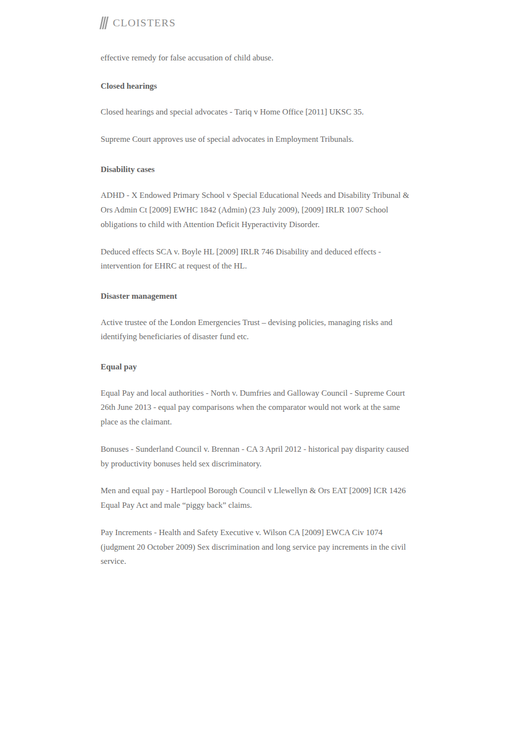Cloisters
effective remedy for false accusation of child abuse.
Closed hearings
Closed hearings and special advocates - Tariq v Home Office [2011] UKSC 35.
Supreme Court approves use of special advocates in Employment Tribunals.
Disability cases
ADHD - X Endowed Primary School v Special Educational Needs and Disability Tribunal & Ors Admin Ct [2009] EWHC 1842 (Admin) (23 July 2009), [2009] IRLR 1007 School obligations to child with Attention Deficit Hyperactivity Disorder.
Deduced effects SCA v. Boyle HL [2009] IRLR 746 Disability and deduced effects - intervention for EHRC at request of the HL.
Disaster management
Active trustee of the London Emergencies Trust – devising policies, managing risks and identifying beneficiaries of disaster fund etc.
Equal pay
Equal Pay and local authorities - North v. Dumfries and Galloway Council - Supreme Court 26th June 2013 - equal pay comparisons when the comparator would not work at the same place as the claimant.
Bonuses - Sunderland Council v. Brennan - CA 3 April 2012 - historical pay disparity caused by productivity bonuses held sex discriminatory.
Men and equal pay - Hartlepool Borough Council v Llewellyn & Ors EAT [2009] ICR 1426 Equal Pay Act and male “piggy back” claims.
Pay Increments - Health and Safety Executive v. Wilson CA [2009] EWCA Civ 1074 (judgment 20 October 2009) Sex discrimination and long service pay increments in the civil service.